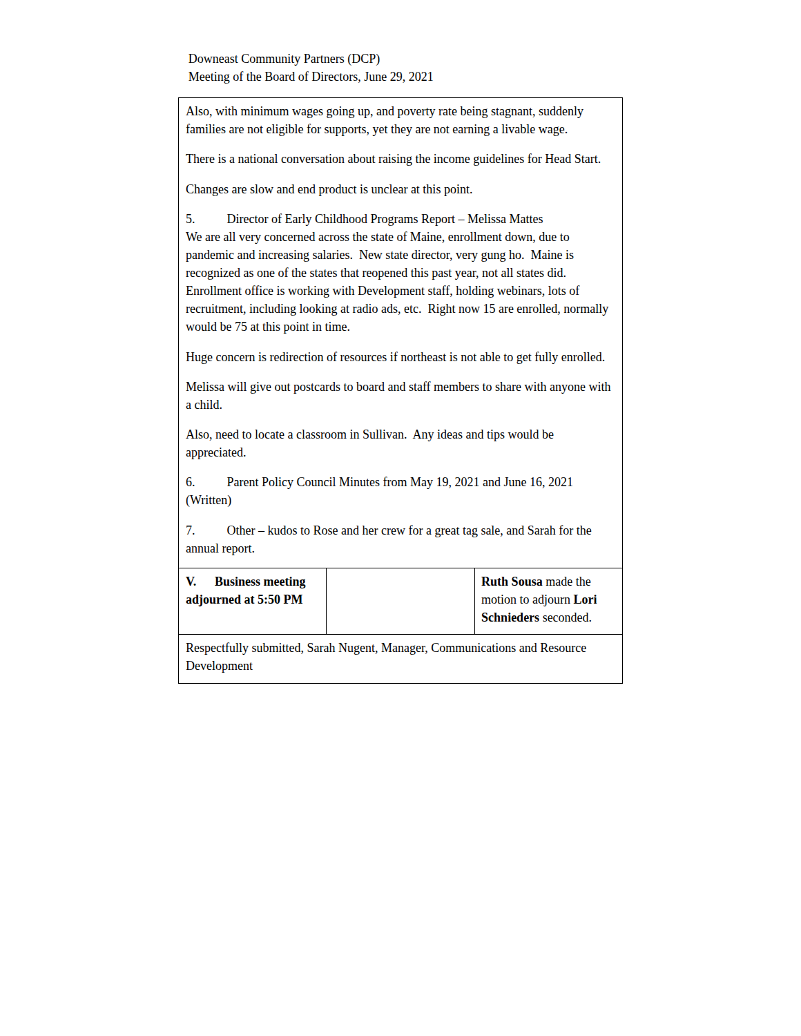Downeast Community Partners (DCP)
Meeting of the Board of Directors, June 29, 2021
| Also, with minimum wages going up, and poverty rate being stagnant, suddenly families are not eligible for supports, yet they are not earning a livable wage. There is a national conversation about raising the income guidelines for Head Start. Changes are slow and end product is unclear at this point. 5. Director of Early Childhood Programs Report – Melissa Mattes We are all very concerned across the state of Maine, enrollment down, due to pandemic and increasing salaries. New state director, very gung ho. Maine is recognized as one of the states that reopened this past year, not all states did. Enrollment office is working with Development staff, holding webinars, lots of recruitment, including looking at radio ads, etc. Right now 15 are enrolled, normally would be 75 at this point in time. Huge concern is redirection of resources if northeast is not able to get fully enrolled. Melissa will give out postcards to board and staff members to share with anyone with a child. Also, need to locate a classroom in Sullivan. Any ideas and tips would be appreciated. 6. Parent Policy Council Minutes from May 19, 2021 and June 16, 2021 (Written) 7. Other – kudos to Rose and her crew for a great tag sale, and Sarah for the annual report. |
| V. Business meeting adjourned at 5:50 PM | | Ruth Sousa made the motion to adjourn Lori Schnieders seconded. |
| Respectfully submitted, Sarah Nugent, Manager, Communications and Resource Development |